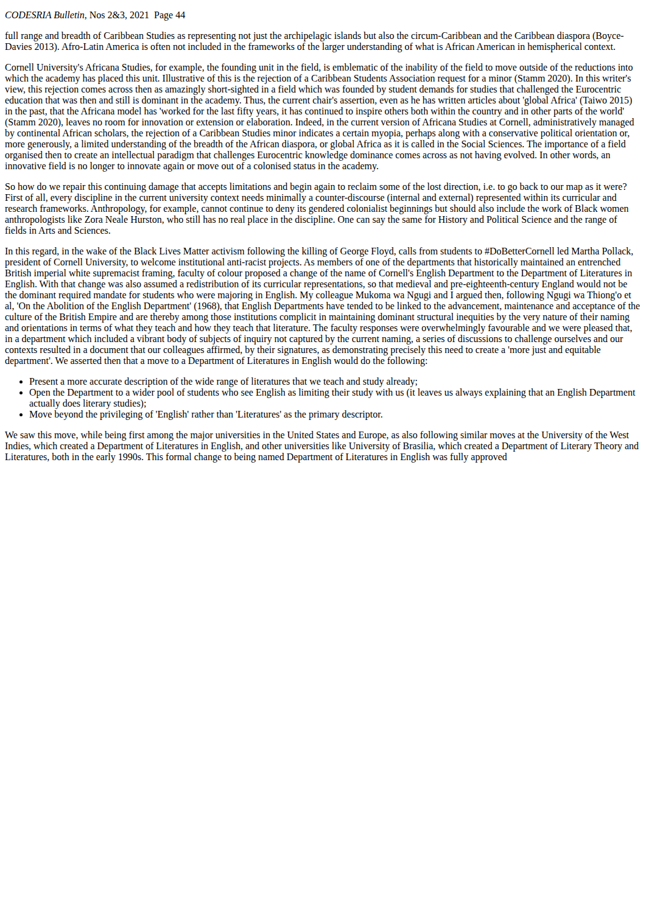CODESRIA Bulletin, Nos 2&3, 2021 Page 44
full range and breadth of Caribbean Studies as representing not just the archipelagic islands but also the circum-Caribbean and the Caribbean diaspora (Boyce-Davies 2013). Afro-Latin America is often not included in the frameworks of the larger understanding of what is African American in hemispherical context.
Cornell University's Africana Studies, for example, the founding unit in the field, is emblematic of the inability of the field to move outside of the reductions into which the academy has placed this unit. Illustrative of this is the rejection of a Caribbean Students Association request for a minor (Stamm 2020). In this writer's view, this rejection comes across then as amazingly short-sighted in a field which was founded by student demands for studies that challenged the Eurocentric education that was then and still is dominant in the academy. Thus, the current chair's assertion, even as he has written articles about 'global Africa' (Taiwo 2015) in the past, that the Africana model has 'worked for the last fifty years, it has continued to inspire others both within the country and in other parts of the world' (Stamm 2020), leaves no room for innovation or extension or elaboration. Indeed, in the current version of Africana Studies at Cornell, administratively managed by continental African scholars, the rejection of a Caribbean Studies minor indicates a certain myopia, perhaps along with a conservative political orientation or, more generously, a limited understanding of the breadth of the African diaspora, or global Africa as it is called in the Social Sciences. The importance of a field organised then to create an intellectual paradigm that challenges Eurocentric knowledge dominance comes across as not having evolved. In other words, an innovative field is no longer to innovate again or move out of a colonised status in the academy.
So how do we repair this continuing damage that accepts limitations and begin again to reclaim some of the lost direction, i.e. to go back to our map as it were? First of all, every discipline in the current university context needs minimally a counter-discourse (internal and external) represented within its curricular and research frameworks. Anthropology, for example, cannot continue to deny its gendered colonialist beginnings but should also include the work of Black women anthropologists like Zora Neale Hurston, who still has no real place in the discipline. One can say the same for History and Political Science and the range of fields in Arts and Sciences.
In this regard, in the wake of the Black Lives Matter activism following the killing of George Floyd, calls from students to #DoBetterCornell led Martha Pollack, president of Cornell University, to welcome institutional anti-racist projects. As members of one of the departments that historically maintained an entrenched British imperial white supremacist framing, faculty of colour proposed a change of the name of Cornell's English Department to the Department of Literatures in English. With that change was also assumed a redistribution of its curricular representations, so that medieval and pre-eighteenth-century England would not be the dominant required mandate for students who were majoring in English. My colleague Mukoma wa Ngugi and I argued then, following Ngugi wa Thiong'o et al, 'On the Abolition of the English Department' (1968), that English Departments have tended to be linked to the advancement, maintenance and acceptance of the culture of the British Empire and are thereby among those institutions complicit in maintaining dominant structural inequities by the very nature of their naming and orientations in terms of what they teach and how they teach that literature. The faculty responses were overwhelmingly favourable and we were pleased that, in a department which included a vibrant body of subjects of inquiry not captured by the current naming, a series of discussions to challenge ourselves and our contexts resulted in a document that our colleagues affirmed, by their signatures, as demonstrating precisely this need to create a 'more just and equitable department'. We asserted then that a move to a Department of Literatures in English would do the following:
Present a more accurate description of the wide range of literatures that we teach and study already;
Open the Department to a wider pool of students who see English as limiting their study with us (it leaves us always explaining that an English Department actually does literary studies);
Move beyond the privileging of 'English' rather than 'Literatures' as the primary descriptor.
We saw this move, while being first among the major universities in the United States and Europe, as also following similar moves at the University of the West Indies, which created a Department of Literatures in English, and other universities like University of Brasilia, which created a Department of Literary Theory and Literatures, both in the early 1990s. This formal change to being named Department of Literatures in English was fully approved